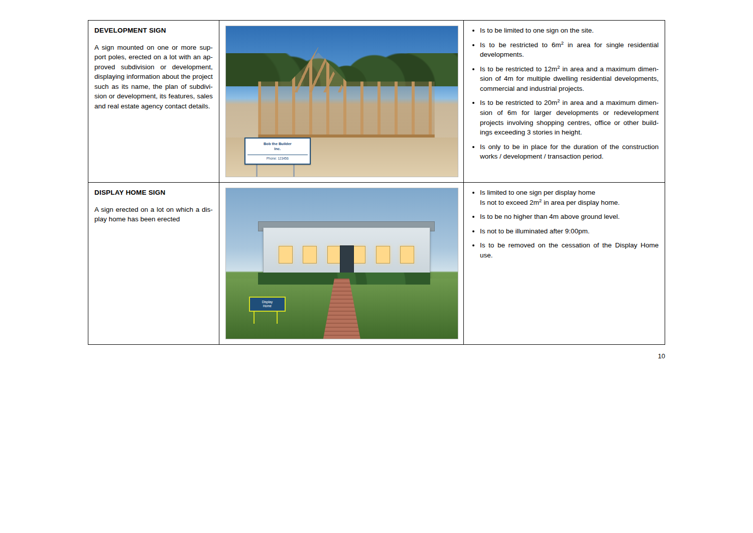| Development Sign A sign mounted on one or more support poles, erected on a lot with an approved subdivision or development, displaying information about the project such as its name, the plan of subdivision or development, its features, sales and real estate agency contact details. | Bob the Builder Inc. Phone: 123456 | Is to be limited to one sign on the site. Is to be restricted to 6m 2 in area for single residential developments. Is to be restricted to 12m 2 in area and a maximum dimension of 4m for multiple dwelling residential developments, commercial and industrial projects. Is to be restricted to 20m 2 in area and a maximum dimension of 6m for larger developments or redevelopment projects involving shopping centres, office or other buildings exceeding 3 stories in height. Is only to be in place for the duration of the construction works / development / transaction period. |
| Display Home Sign A sign erected on a lot on which a display home has been erected | Display Home | Is limited to one sign per display home Is not to exceed 2m 2 in area per display home. Is to be no higher than 4m above ground level. Is not to be illuminated after 9:00pm. Is to be removed on the cessation of the Display Home use. |
10